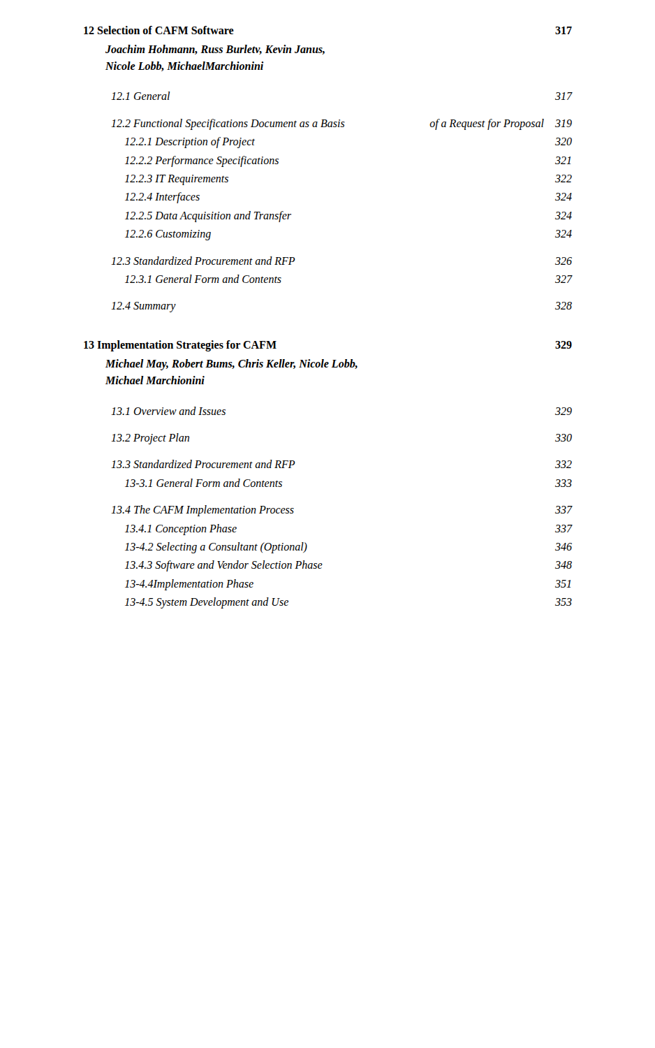12 Selection of CAFM Software 317
Joachim Hohmann, Russ Burletv, Kevin Janus,
Nicole Lobb, MichaelMarchionini
12.1 General 317
12.2 Functional Specifications Document as a Basis of a Request for Proposal 319
12.2.1 Description of Project 320
12.2.2 Performance Specifications 321
12.2.3 IT Requirements 322
12.2.4 Interfaces 324
12.2.5 Data Acquisition and Transfer 324
12.2.6 Customizing 324
12.3 Standardized Procurement and RFP 326
12.3.1 General Form and Contents 327
12.4 Summary 328
13 Implementation Strategies for CAFM 329
Michael May, Robert Bums, Chris Keller, Nicole Lobb,
Michael Marchionini
13.1 Overview and Issues 329
13.2 Project Plan 330
13.3 Standardized Procurement and RFP 332
13-3.1 General Form and Contents 333
13.4 The CAFM Implementation Process 337
13.4.1 Conception Phase 337
13-4.2 Selecting a Consultant (Optional) 346
13.4.3 Software and Vendor Selection Phase 348
13-4.4Implementation Phase 351
13-4.5 System Development and Use 353